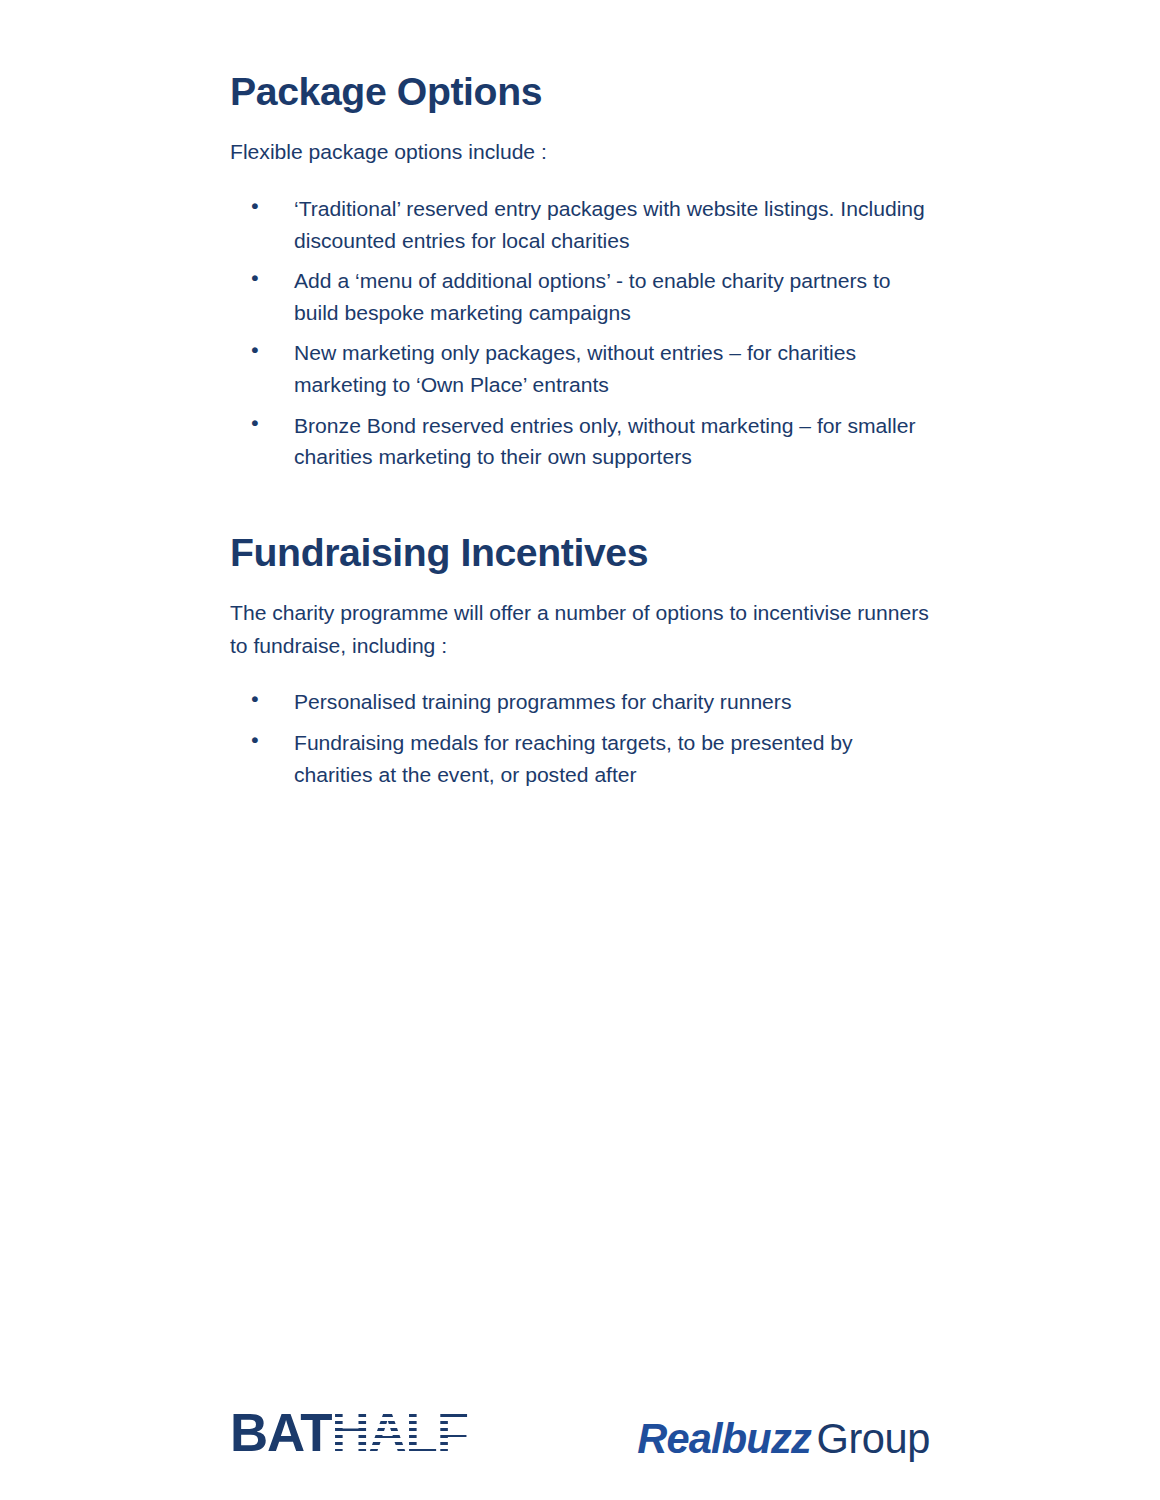Package Options
Flexible package options include :
‘Traditional’ reserved entry packages with website listings. Including discounted entries for local charities
Add a ‘menu of additional options’ - to enable charity partners to build bespoke marketing campaigns
New marketing only packages, without entries – for charities marketing to ‘Own Place’ entrants
Bronze Bond reserved entries only, without marketing – for smaller charities marketing to their own supporters
Fundraising Incentives
The charity programme will offer a number of options to incentivise runners to fundraise, including :
Personalised training programmes for charity runners
Fundraising medals for reaching targets, to be presented by charities at the event, or posted after
BAT HALF
Realbuzz Group